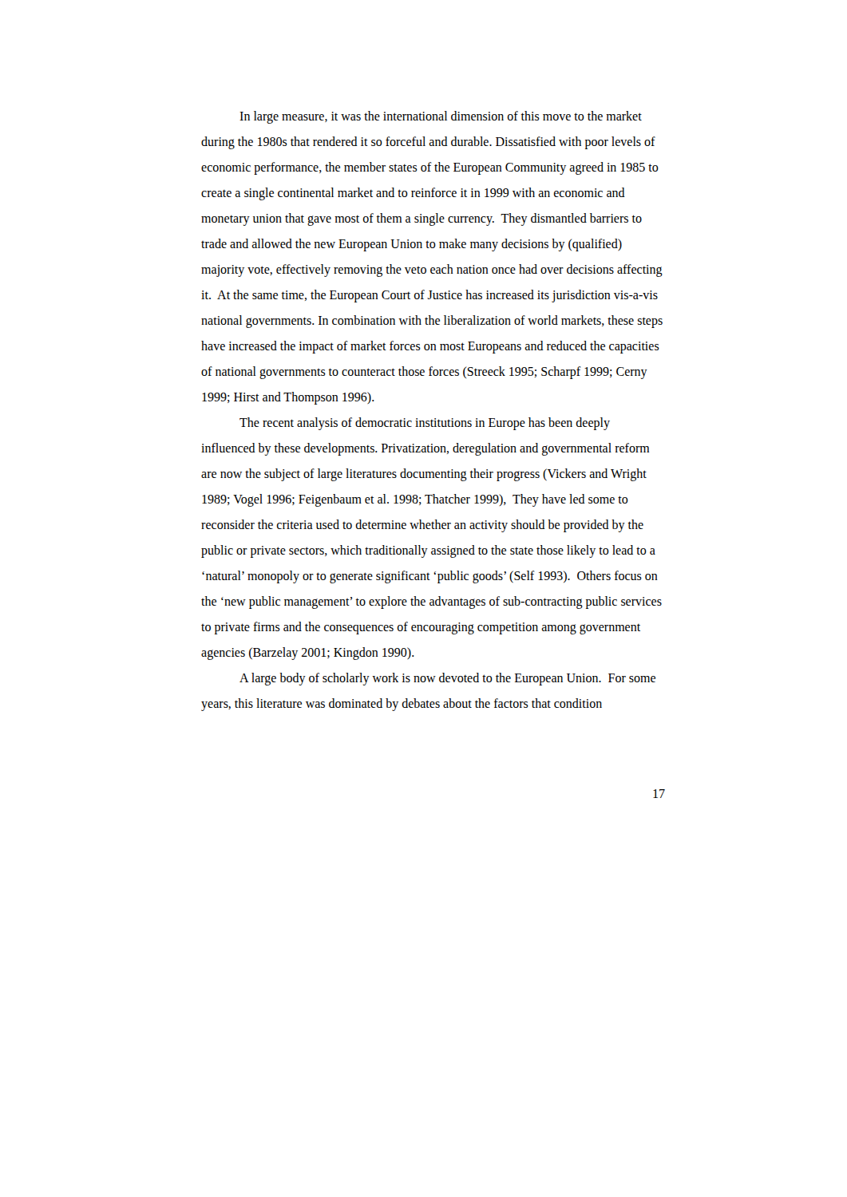In large measure, it was the international dimension of this move to the market during the 1980s that rendered it so forceful and durable. Dissatisfied with poor levels of economic performance, the member states of the European Community agreed in 1985 to create a single continental market and to reinforce it in 1999 with an economic and monetary union that gave most of them a single currency. They dismantled barriers to trade and allowed the new European Union to make many decisions by (qualified) majority vote, effectively removing the veto each nation once had over decisions affecting it. At the same time, the European Court of Justice has increased its jurisdiction vis-a-vis national governments. In combination with the liberalization of world markets, these steps have increased the impact of market forces on most Europeans and reduced the capacities of national governments to counteract those forces (Streeck 1995; Scharpf 1999; Cerny 1999; Hirst and Thompson 1996).
The recent analysis of democratic institutions in Europe has been deeply influenced by these developments. Privatization, deregulation and governmental reform are now the subject of large literatures documenting their progress (Vickers and Wright 1989; Vogel 1996; Feigenbaum et al. 1998; Thatcher 1999), They have led some to reconsider the criteria used to determine whether an activity should be provided by the public or private sectors, which traditionally assigned to the state those likely to lead to a ‘natural’ monopoly or to generate significant ‘public goods’ (Self 1993). Others focus on the ‘new public management’ to explore the advantages of sub-contracting public services to private firms and the consequences of encouraging competition among government agencies (Barzelay 2001; Kingdon 1990).
A large body of scholarly work is now devoted to the European Union. For some years, this literature was dominated by debates about the factors that condition
17